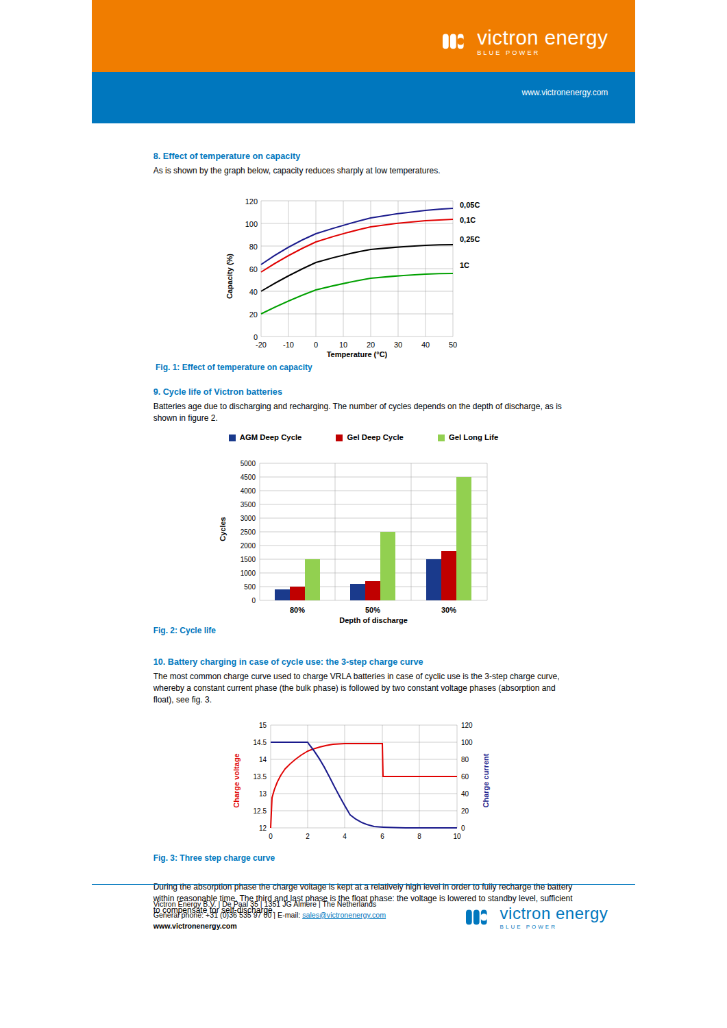victron energy
BLUE POWER
www.victronenergy.com
8. Effect of temperature on capacity
As is shown by the graph below, capacity reduces sharply at low temperatures.
Capacity (%) 120 100 80 60 40 20 0 0,05C 0,1C 0,25C 1C -20 -10 0 10 20 30 40 50 Temperature (°C)
Fig. 1: Effect of temperature on capacity
9. Cycle life of Victron batteries
Batteries age due to discharging and recharging. The number of cycles depends on the depth of discharge, as is shown in figure 2.
AGM Deep Cycle
Gel Deep Cycle
Gel Long Life
Cycles 5000 4500 4000 3500 3000 2500 2000 1500 1000 500 0 80% 50% 30% Depth of discharge
Fig. 2: Cycle life
10. Battery charging in case of cycle use: the 3-step charge curve
The most common charge curve used to charge VRLA batteries in case of cyclic use is the 3-step charge curve, whereby a constant current phase (the bulk phase) is followed by two constant voltage phases (absorption and float), see fig. 3.
Charge voltage Charge current 15 14.5 14 13.5 13 12.5 12 120 100 80 60 40 20 0 0 2 4 6 8 10
Fig. 3: Three step charge curve
During the absorption phase the charge voltage is kept at a relatively high level in order to fully recharge the battery within reasonable time. The third and last phase is the float phase: the voltage is lowered to standby level, sufficient to compensate for self-discharge.
Victron Energy B.V. | De Paal 35 | 1351 JG Almere | The Netherlands
General phone: +31 (0)36 535 97 00 | E-mail: sales@victronenergy.com
www.victronenergy.com
victron energy
BLUE POWER